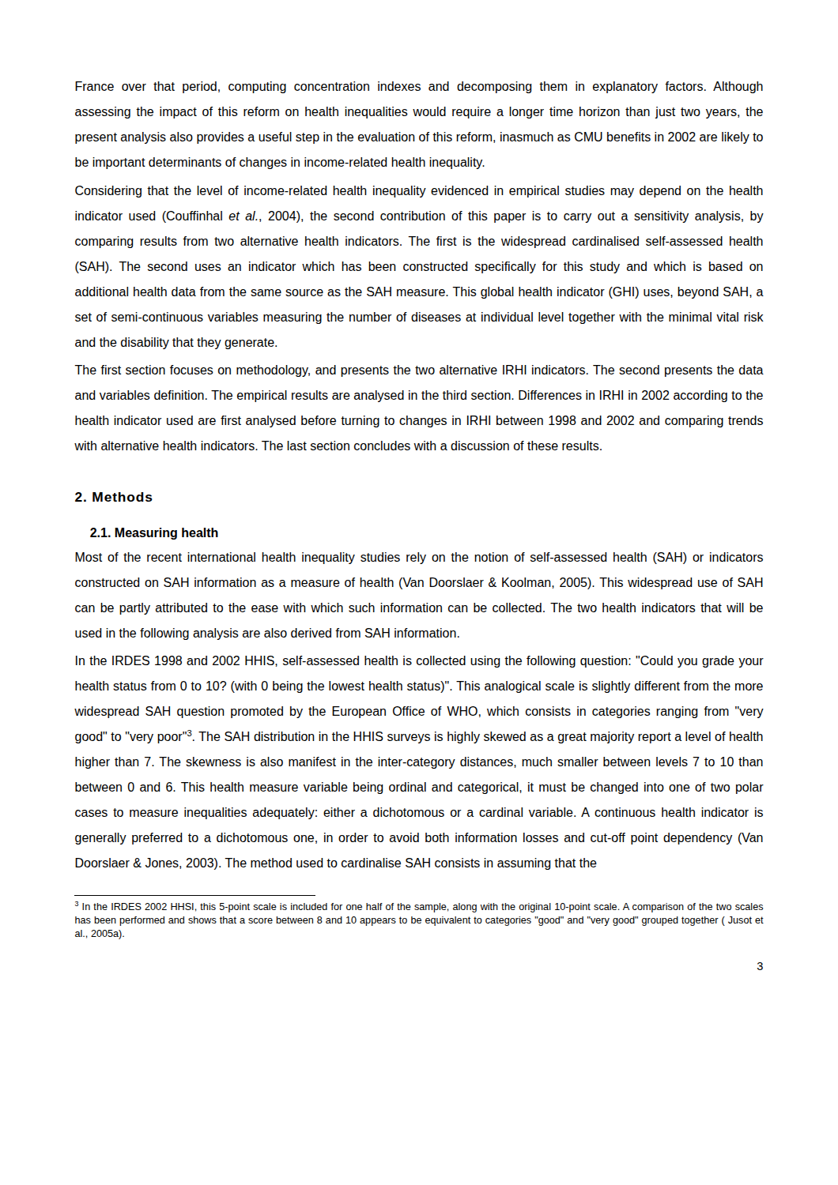France over that period, computing concentration indexes and decomposing them in explanatory factors. Although assessing the impact of this reform on health inequalities would require a longer time horizon than just two years, the present analysis also provides a useful step in the evaluation of this reform, inasmuch as CMU benefits in 2002 are likely to be important determinants of changes in income-related health inequality.
Considering that the level of income-related health inequality evidenced in empirical studies may depend on the health indicator used (Couffinhal et al., 2004), the second contribution of this paper is to carry out a sensitivity analysis, by comparing results from two alternative health indicators. The first is the widespread cardinalised self-assessed health (SAH). The second uses an indicator which has been constructed specifically for this study and which is based on additional health data from the same source as the SAH measure. This global health indicator (GHI) uses, beyond SAH, a set of semi-continuous variables measuring the number of diseases at individual level together with the minimal vital risk and the disability that they generate.
The first section focuses on methodology, and presents the two alternative IRHI indicators. The second presents the data and variables definition. The empirical results are analysed in the third section. Differences in IRHI in 2002 according to the health indicator used are first analysed before turning to changes in IRHI between 1998 and 2002 and comparing trends with alternative health indicators. The last section concludes with a discussion of these results.
2. Methods
2.1. Measuring health
Most of the recent international health inequality studies rely on the notion of self-assessed health (SAH) or indicators constructed on SAH information as a measure of health (Van Doorslaer & Koolman, 2005). This widespread use of SAH can be partly attributed to the ease with which such information can be collected. The two health indicators that will be used in the following analysis are also derived from SAH information.
In the IRDES 1998 and 2002 HHIS, self-assessed health is collected using the following question: "Could you grade your health status from 0 to 10? (with 0 being the lowest health status)". This analogical scale is slightly different from the more widespread SAH question promoted by the European Office of WHO, which consists in categories ranging from "very good" to "very poor"3. The SAH distribution in the HHIS surveys is highly skewed as a great majority report a level of health higher than 7. The skewness is also manifest in the inter-category distances, much smaller between levels 7 to 10 than between 0 and 6. This health measure variable being ordinal and categorical, it must be changed into one of two polar cases to measure inequalities adequately: either a dichotomous or a cardinal variable. A continuous health indicator is generally preferred to a dichotomous one, in order to avoid both information losses and cut-off point dependency (Van Doorslaer & Jones, 2003). The method used to cardinalise SAH consists in assuming that the
3 In the IRDES 2002 HHSI, this 5-point scale is included for one half of the sample, along with the original 10-point scale. A comparison of the two scales has been performed and shows that a score between 8 and 10 appears to be equivalent to categories "good" and "very good" grouped together ( Jusot et al., 2005a).
3